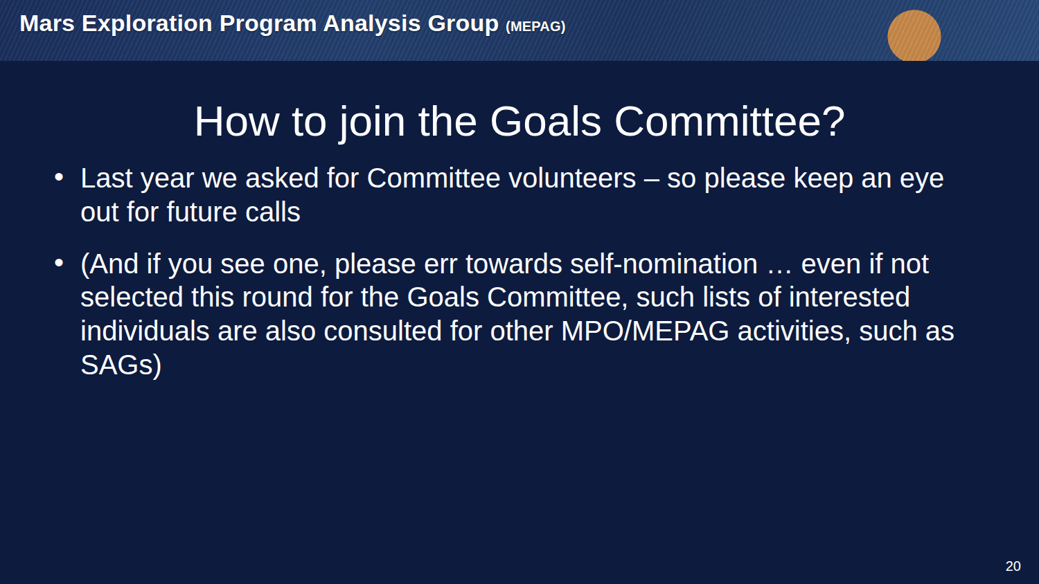Mars Exploration Program Analysis Group (MEPAG)
How to join the Goals Committee?
Last year we asked for Committee volunteers – so please keep an eye out for future calls
(And if you see one, please err towards self-nomination … even if not selected this round for the Goals Committee, such lists of interested individuals are also consulted for other MPO/MEPAG activities, such as SAGs)
20